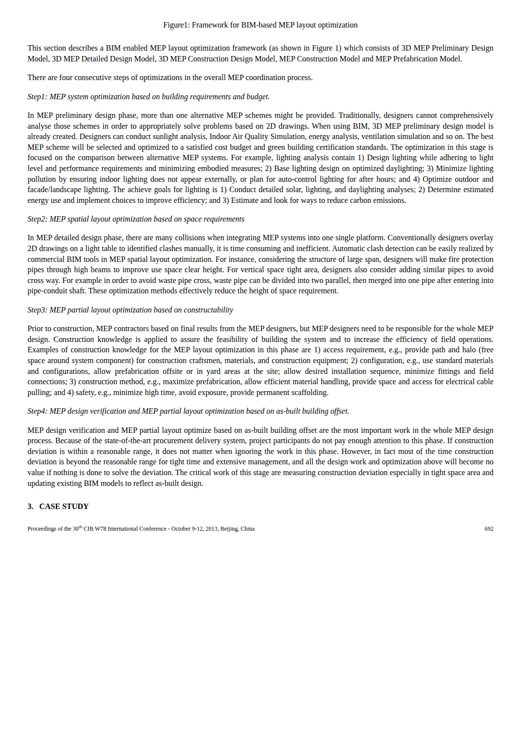Figure1: Framework for BIM-based MEP layout optimization
This section describes a BIM enabled MEP layout optimization framework (as shown in Figure 1) which consists of 3D MEP Preliminary Design Model, 3D MEP Detailed Design Model, 3D MEP Construction Design Model, MEP Construction Model and MEP Prefabrication Model.
There are four consecutive steps of optimizations in the overall MEP coordination process.
Step1: MEP system optimization based on building requirements and budget.
In MEP preliminary design phase, more than one alternative MEP schemes might be provided. Traditionally, designers cannot comprehensively analyse those schemes in order to appropriately solve problems based on 2D drawings. When using BIM, 3D MEP preliminary design model is already created. Designers can conduct sunlight analysis, Indoor Air Quality Simulation, energy analysis, ventilation simulation and so on. The best MEP scheme will be selected and optimized to a satisfied cost budget and green building certification standards. The optimization in this stage is focused on the comparison between alternative MEP systems. For example, lighting analysis contain 1) Design lighting while adhering to light level and performance requirements and minimizing embodied measures; 2) Base lighting design on optimized daylighting; 3) Minimize lighting pollution by ensuring indoor lighting does not appear externally, or plan for auto-control lighting for after hours; and 4) Optimize outdoor and facade/landscape lighting. The achieve goals for lighting is 1) Conduct detailed solar, lighting, and daylighting analyses; 2) Determine estimated energy use and implement choices to improve efficiency; and 3) Estimate and look for ways to reduce carbon emissions.
Step2: MEP spatial layout optimization based on space requirements
In MEP detailed design phase, there are many collisions when integrating MEP systems into one single platform. Conventionally designers overlay 2D drawings on a light table to identified clashes manually, it is time consuming and inefficient. Automatic clash detection can be easily realized by commercial BIM tools in MEP spatial layout optimization. For instance, considering the structure of large span, designers will make fire protection pipes through high beams to improve use space clear height. For vertical space tight area, designers also consider adding similar pipes to avoid cross way. For example in order to avoid waste pipe cross, waste pipe can be divided into two parallel, then merged into one pipe after entering into pipe-conduit shaft. These optimization methods effectively reduce the height of space requirement.
Step3: MEP partial layout optimization based on constructability
Prior to construction, MEP contractors based on final results from the MEP designers, but MEP designers need to be responsible for the whole MEP design. Construction knowledge is applied to assure the feasibility of building the system and to increase the efficiency of field operations. Examples of construction knowledge for the MEP layout optimization in this phase are 1) access requirement, e.g., provide path and halo (free space around system component) for construction craftsmen, materials, and construction equipment; 2) configuration, e.g., use standard materials and configurations, allow prefabrication offsite or in yard areas at the site; allow desired installation sequence, minimize fittings and field connections; 3) construction method, e.g., maximize prefabrication, allow efficient material handling, provide space and access for electrical cable pulling; and 4) safety, e.g., minimize high time, avoid exposure, provide permanent scaffolding.
Step4: MEP design verification and MEP partial layout optimization based on as-built building offset.
MEP design verification and MEP partial layout optimize based on as-built building offset are the most important work in the whole MEP design process. Because of the state-of-the-art procurement delivery system, project participants do not pay enough attention to this phase. If construction deviation is within a reasonable range, it does not matter when ignoring the work in this phase. However, in fact most of the time construction deviation is beyond the reasonable range for tight time and extensive management, and all the design work and optimization above will become no value if nothing is done to solve the deviation. The critical work of this stage are measuring construction deviation especially in tight space area and updating existing BIM models to reflect as-built design.
3. CASE STUDY
Proceedings of the 30th CIB W78 International Conference - October 9-12, 2013, Beijing, China
692